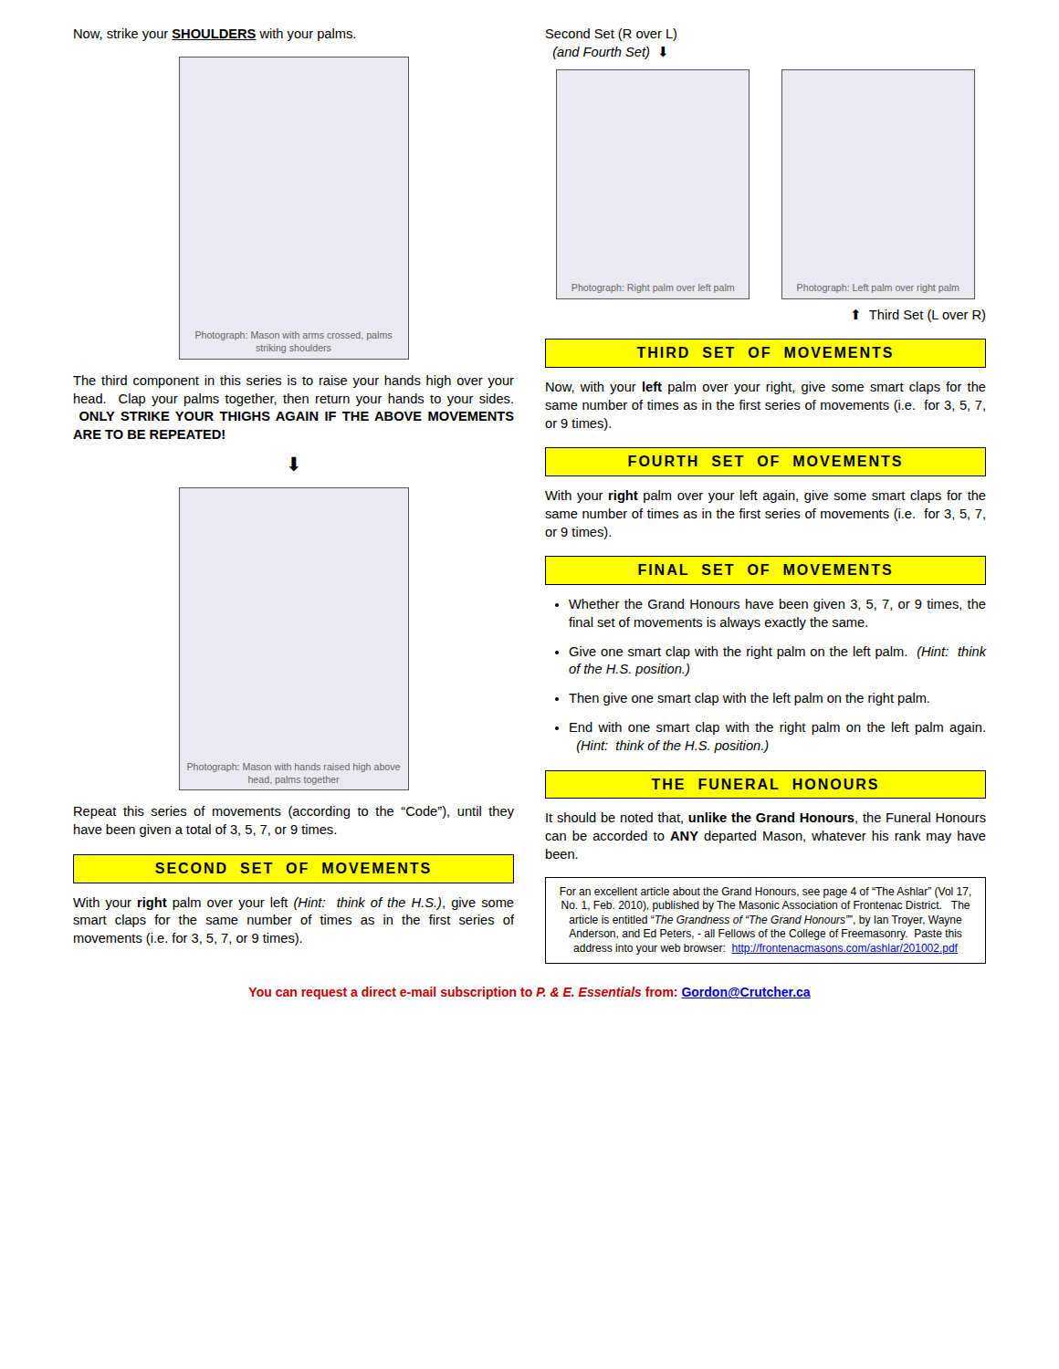Now, strike your SHOULDERS with your palms.
Photograph: Mason with arms crossed, palms striking shoulders
The third component in this series is to raise your hands high over your head. Clap your palms together, then return your hands to your sides. ONLY STRIKE YOUR THIGHS AGAIN IF THE ABOVE MOVEMENTS ARE TO BE REPEATED!
⬇
Photograph: Mason with hands raised high above head, palms together
Repeat this series of movements (according to the “Code”), until they have been given a total of 3, 5, 7, or 9 times.
SECOND SET OF MOVEMENTS
With your right palm over your left (Hint: think of the H.S.), give some smart claps for the same number of times as in the first series of movements (i.e. for 3, 5, 7, or 9 times).
Second Set (R over L)
(and Fourth Set) ⬇
Photograph: Right palm over left palm
Photograph: Left palm over right palm
⬆ Third Set (L over R)
THIRD SET OF MOVEMENTS
Now, with your left palm over your right, give some smart claps for the same number of times as in the first series of movements (i.e. for 3, 5, 7, or 9 times).
FOURTH SET OF MOVEMENTS
With your right palm over your left again, give some smart claps for the same number of times as in the first series of movements (i.e. for 3, 5, 7, or 9 times).
FINAL SET OF MOVEMENTS
Whether the Grand Honours have been given 3, 5, 7, or 9 times, the final set of movements is always exactly the same.
Give one smart clap with the right palm on the left palm. (Hint: think of the H.S. position.)
Then give one smart clap with the left palm on the right palm.
End with one smart clap with the right palm on the left palm again. (Hint: think of the H.S. position.)
THE FUNERAL HONOURS
It should be noted that, unlike the Grand Honours, the Funeral Honours can be accorded to ANY departed Mason, whatever his rank may have been.
For an excellent article about the Grand Honours, see page 4 of “The Ashlar” (Vol 17, No. 1, Feb. 2010), published by The Masonic Association of Frontenac District. The article is entitled “The Grandness of “The Grand Honours””, by Ian Troyer, Wayne Anderson, and Ed Peters, - all Fellows of the College of Freemasonry. Paste this address into your web browser: http://frontenacmasons.com/ashlar/201002.pdf
You can request a direct e-mail subscription to P. & E. Essentials from: Gordon@Crutcher.ca